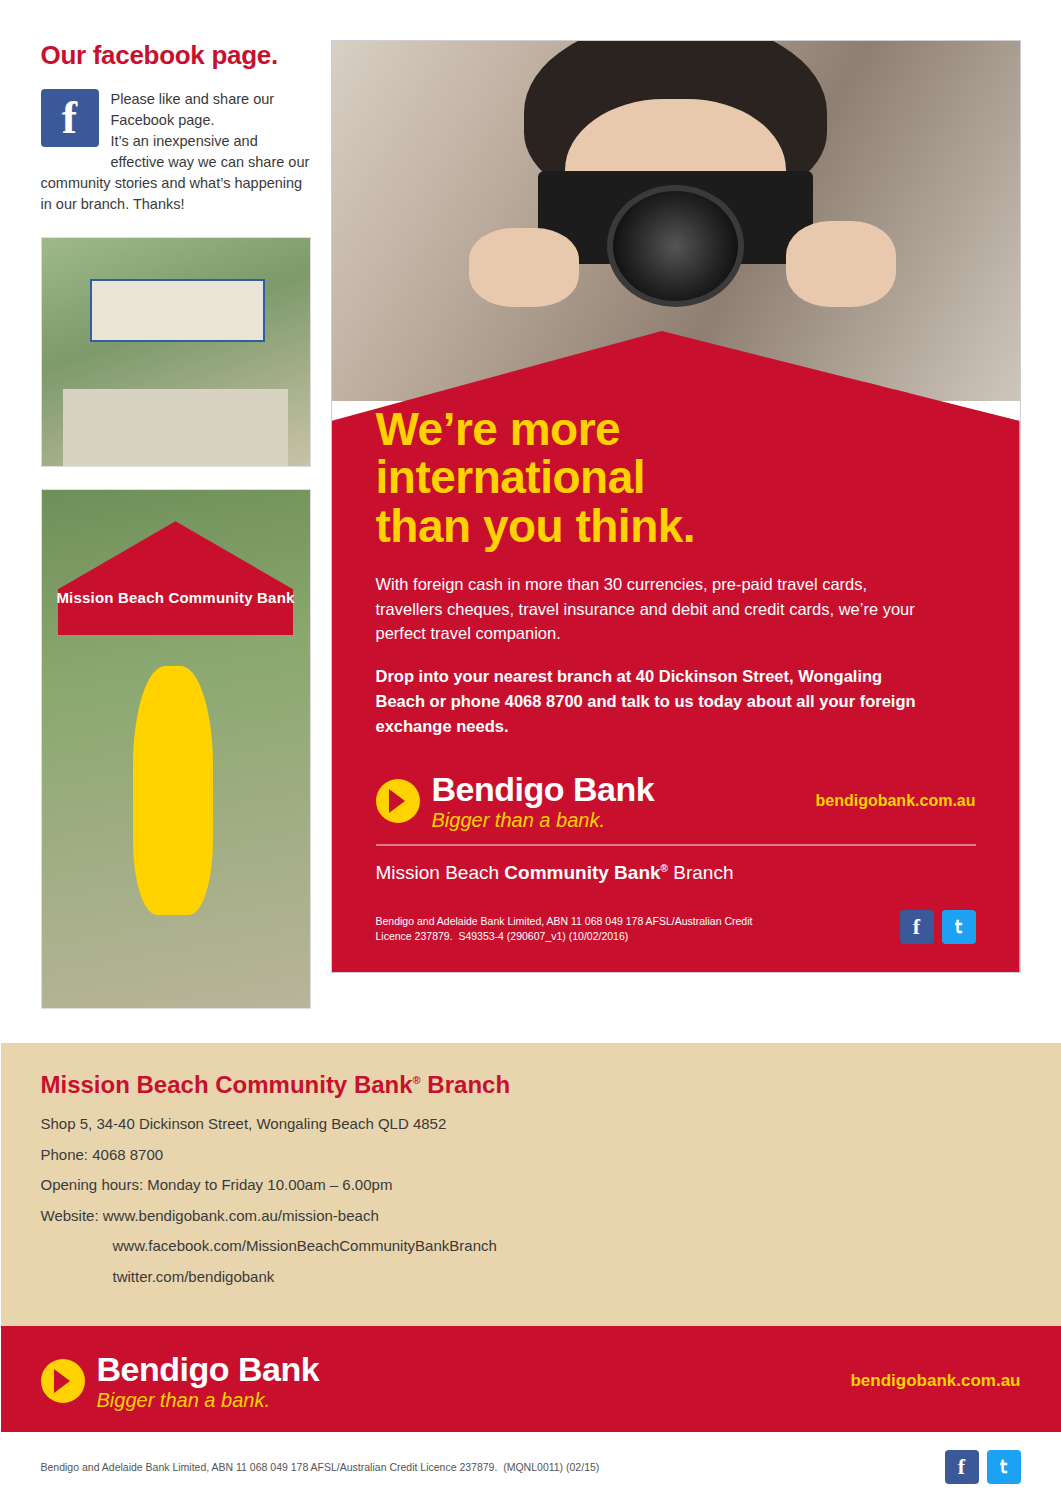Our facebook page.
f
Please like and share our Facebook page.
It’s an inexpensive and effective way we can share our community stories and what’s happening in our branch. Thanks!
Mission Beach Community Bank
foreign cash
Now more
than 30
currencies
competitive rates
We’re more
international
than you think.
With foreign cash in more than 30 currencies, pre-paid travel cards, travellers cheques, travel insurance and debit and credit cards, we’re your perfect travel companion.
Drop into your nearest branch at 40 Dickinson Street, Wongaling Beach or phone 4068 8700 and talk to us today about all your foreign exchange needs.
Bendigo Bank
Bigger than a bank.
bendigobank.com.au
Mission Beach Community Bank® Branch
Bendigo and Adelaide Bank Limited, ABN 11 068 049 178 AFSL/Australian Credit
Licence 237879. S49353-4 (290607_v1) (10/02/2016)
f
𝗍
Mission Beach Community Bank® Branch
Shop 5, 34-40 Dickinson Street, Wongaling Beach QLD 4852
Phone: 4068 8700
Opening hours: Monday to Friday 10.00am – 6.00pm
Website: www.bendigobank.com.au/mission-beach
www.facebook.com/MissionBeachCommunityBankBranch
twitter.com/bendigobank
Bendigo Bank
Bigger than a bank.
bendigobank.com.au
Bendigo and Adelaide Bank Limited, ABN 11 068 049 178 AFSL/Australian Credit Licence 237879. (MQNL0011) (02/15)
f
𝗍